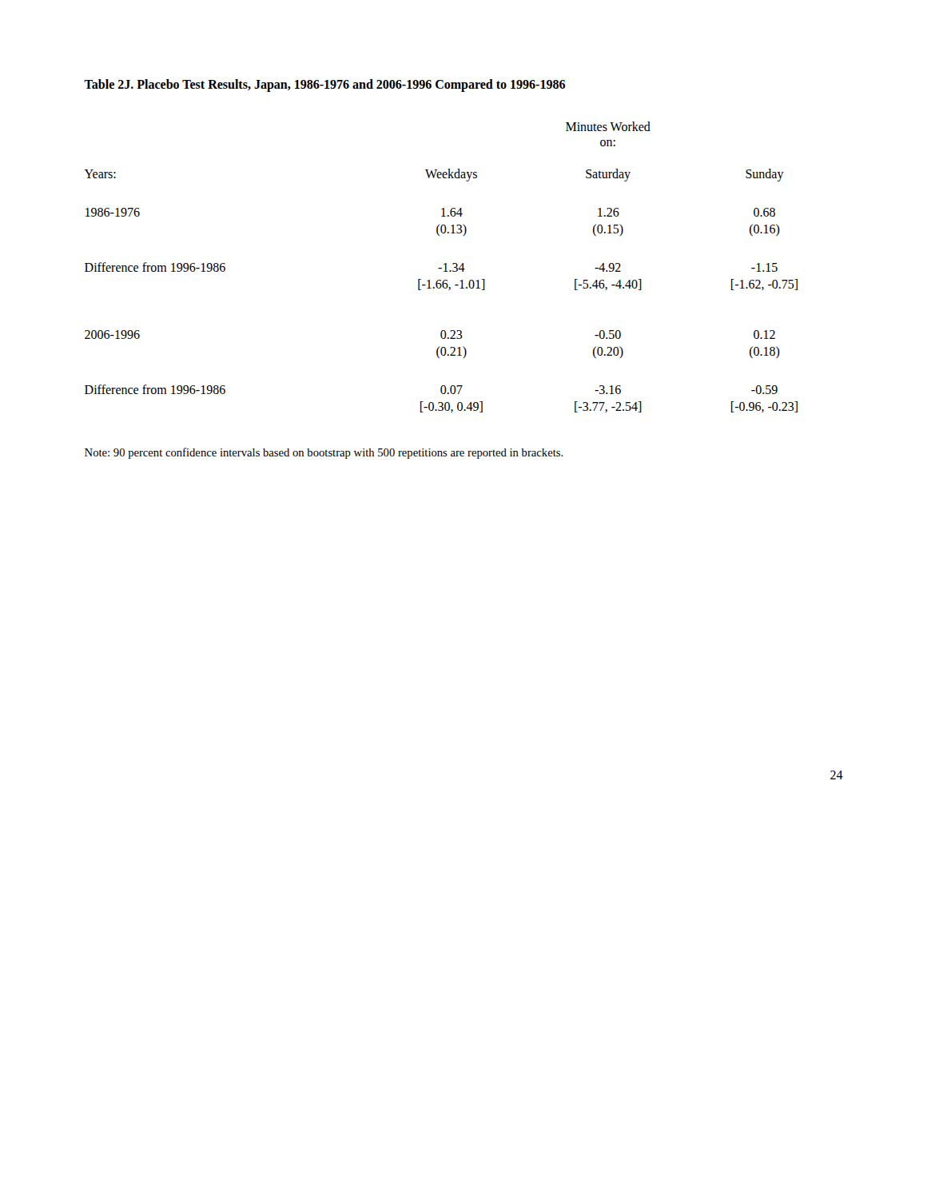Table 2J. Placebo Test Results, Japan, 1986-1976 and 2006-1996 Compared to 1996-1986
| | Minutes Worked |
| | on: |
| Years: | Weekdays | Saturday | Sunday |
| 1986-1976 | 1.64 | 1.26 | 0.68 |
| | (0.13) | (0.15) | (0.16) |
| Difference from 1996-1986 | -1.34 | -4.92 | -1.15 |
| | [-1.66, -1.01] | [-5.46, -4.40] | [-1.62, -0.75] |
| 2006-1996 | 0.23 | -0.50 | 0.12 |
| | (0.21) | (0.20) | (0.18) |
| Difference from 1996-1986 | 0.07 | -3.16 | -0.59 |
| | [-0.30, 0.49] | [-3.77, -2.54] | [-0.96, -0.23] |
Note: 90 percent confidence intervals based on bootstrap with 500 repetitions are reported in brackets.
24